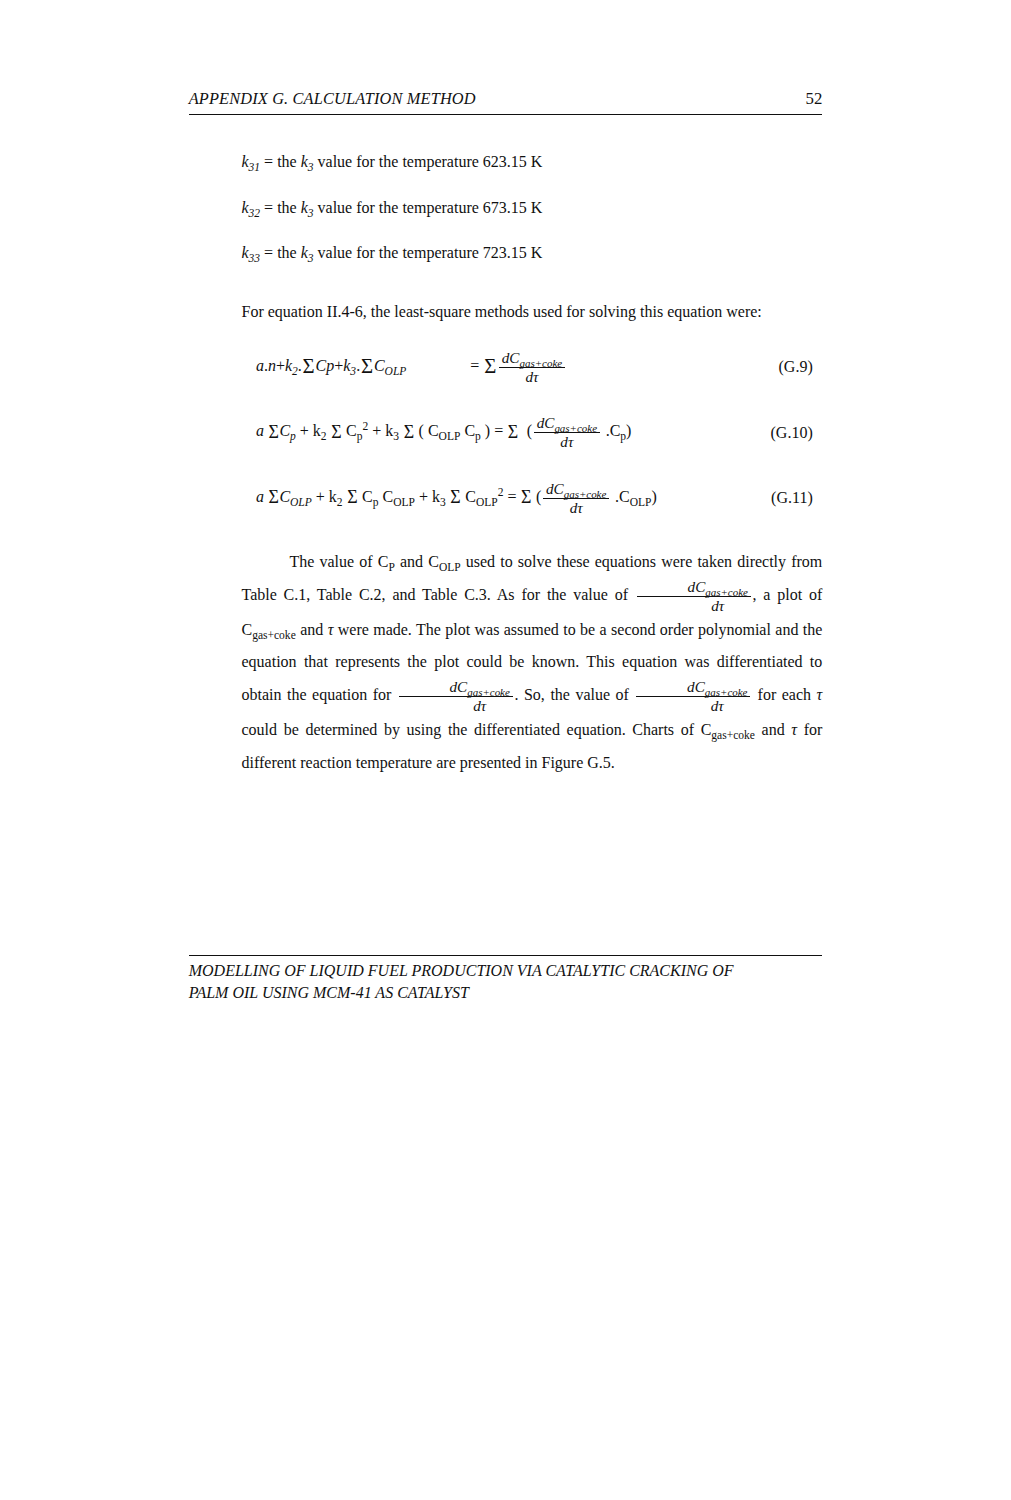APPENDIX G. CALCULATION METHOD
52
k31 = the k3 value for the temperature 623.15 K
k32 = the k3 value for the temperature 673.15 K
k33 = the k3 value for the temperature 723.15 K
For equation II.4-6, the least-square methods used for solving this equation were:
a.n+k2.ΣCp+k3.ΣCOLP = ΣdCgas+coke dτ
(G.9)
a ΣCp + k2 Σ Cp 2 + k3 Σ ( COLP Cp ) = Σ (dCgas+coke dτ .Cp)
(G.10)
a ΣCOLP + k2 Σ Cp COLP + k3 Σ COLP 2 = Σ (dCgas+coke dτ .COLP)
(G.11)
The value of CP and COLP used to solve these equations were taken directly from Table C.1, Table C.2, and Table C.3. As for the value of dCgas+coke dτ, a plot of Cgas+coke and τ were made. The plot was assumed to be a second order polynomial and the equation that represents the plot could be known. This equation was differentiated to obtain the equation for dCgas+coke dτ. So, the value of dCgas+coke dτ for each τ could be determined by using the differentiated equation. Charts of Cgas+coke and τ for different reaction temperature are presented in Figure G.5.
MODELLING OF LIQUID FUEL PRODUCTION VIA CATALYTIC CRACKING OF
PALM OIL USING MCM-41 AS CATALYST